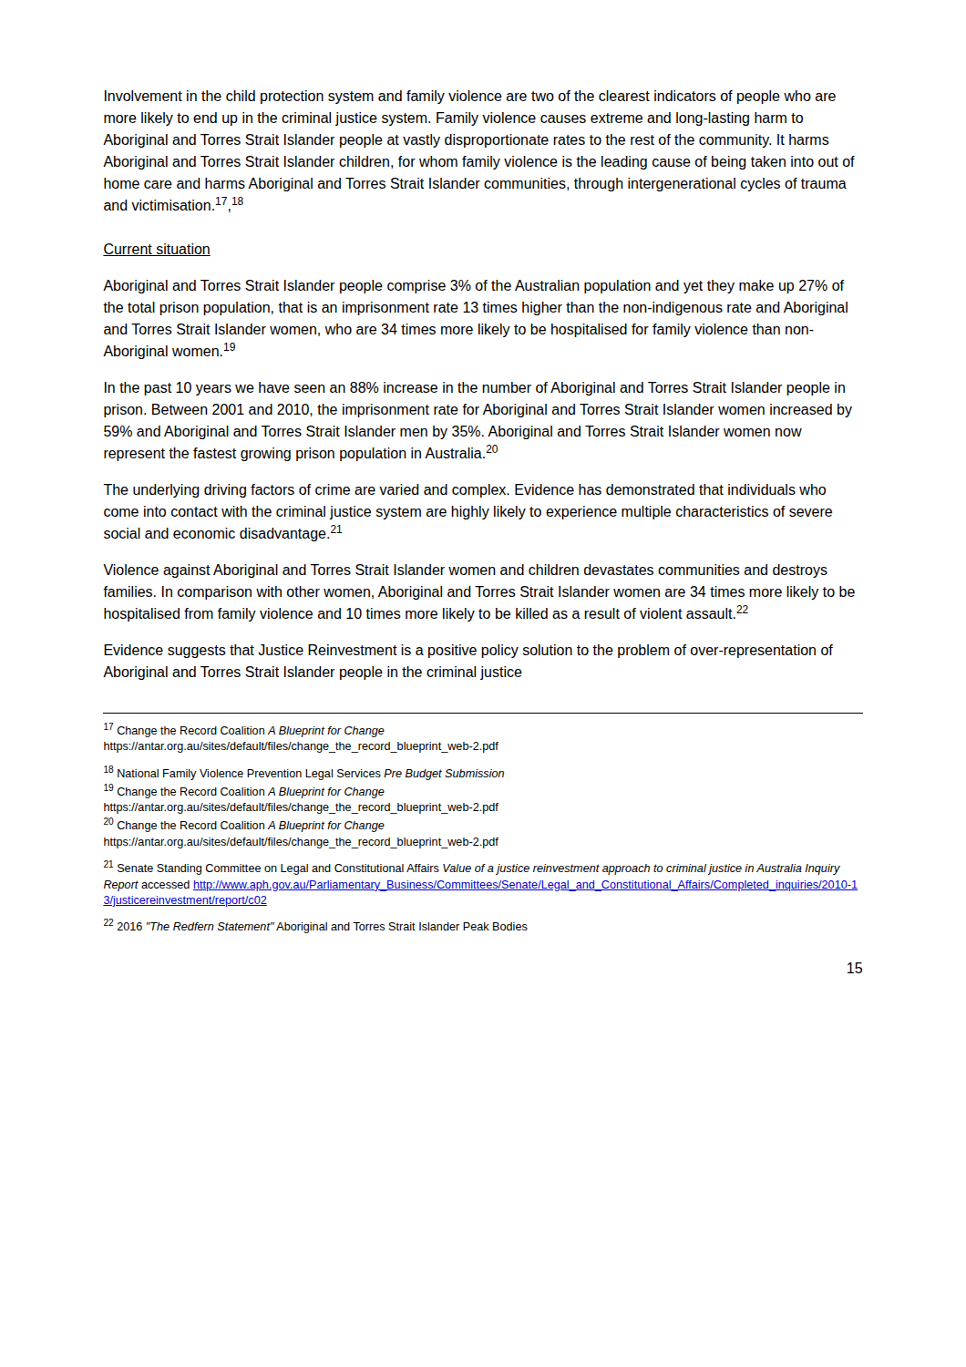Involvement in the child protection system and family violence are two of the clearest indicators of people who are more likely to end up in the criminal justice system. Family violence causes extreme and long-lasting harm to Aboriginal and Torres Strait Islander people at vastly disproportionate rates to the rest of the community. It harms Aboriginal and Torres Strait Islander children, for whom family violence is the leading cause of being taken into out of home care and harms Aboriginal and Torres Strait Islander communities, through intergenerational cycles of trauma and victimisation.17,18
Current situation
Aboriginal and Torres Strait Islander people comprise 3% of the Australian population and yet they make up 27% of the total prison population, that is an imprisonment rate 13 times higher than the non-indigenous rate and Aboriginal and Torres Strait Islander women, who are 34 times more likely to be hospitalised for family violence than non- Aboriginal women.19
In the past 10 years we have seen an 88% increase in the number of Aboriginal and Torres Strait Islander people in prison. Between 2001 and 2010, the imprisonment rate for Aboriginal and Torres Strait Islander women increased by 59% and Aboriginal and Torres Strait Islander men by 35%. Aboriginal and Torres Strait Islander women now represent the fastest growing prison population in Australia.20
The underlying driving factors of crime are varied and complex. Evidence has demonstrated that individuals who come into contact with the criminal justice system are highly likely to experience multiple characteristics of severe social and economic disadvantage.21
Violence against Aboriginal and Torres Strait Islander women and children devastates communities and destroys families. In comparison with other women, Aboriginal and Torres Strait Islander women are 34 times more likely to be hospitalised from family violence and 10 times more likely to be killed as a result of violent assault.22
Evidence suggests that Justice Reinvestment is a positive policy solution to the problem of over-representation of Aboriginal and Torres Strait Islander people in the criminal justice
17 Change the Record Coalition A Blueprint for Change
https://antar.org.au/sites/default/files/change_the_record_blueprint_web-2.pdf
18 National Family Violence Prevention Legal Services Pre Budget Submission
19 Change the Record Coalition A Blueprint for Change
https://antar.org.au/sites/default/files/change_the_record_blueprint_web-2.pdf
20 Change the Record Coalition A Blueprint for Change
https://antar.org.au/sites/default/files/change_the_record_blueprint_web-2.pdf
21 Senate Standing Committee on Legal and Constitutional Affairs Value of a justice reinvestment approach to criminal justice in Australia Inquiry Report accessed http://www.aph.gov.au/Parliamentary_Business/Committees/Senate/Legal_and_Constitutional_Affairs/Completed_inquiries/2010-13/justicereinvestment/report/c02
22 2016 "The Redfern Statement" Aboriginal and Torres Strait Islander Peak Bodies
15